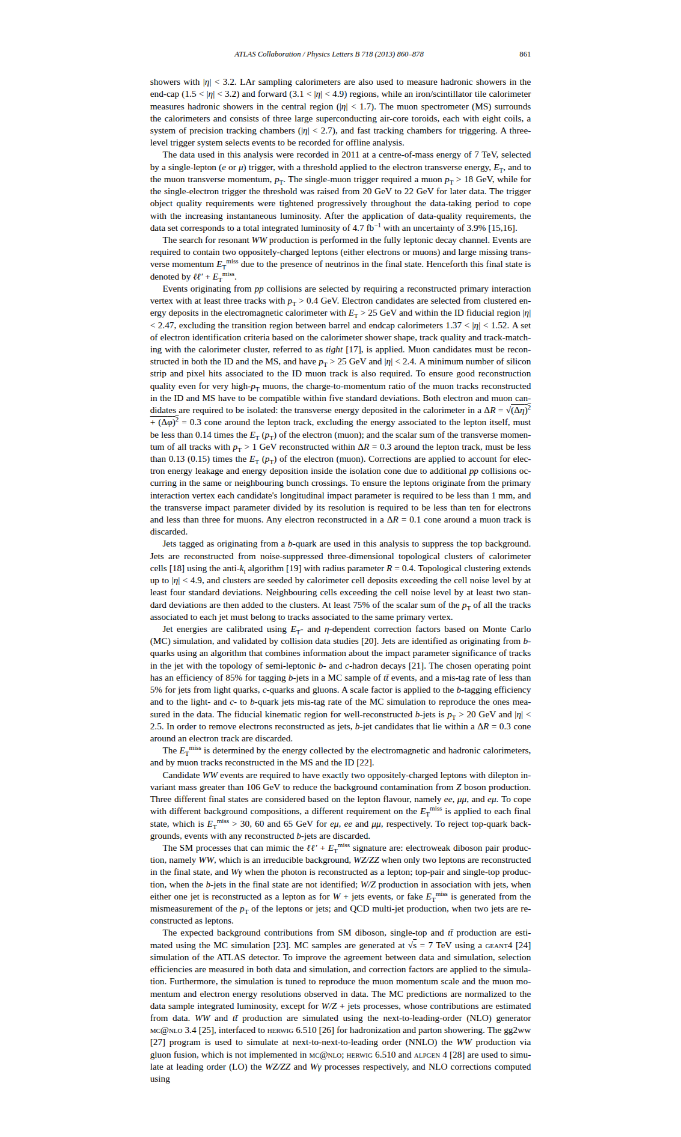ATLAS Collaboration / Physics Letters B 718 (2013) 860–878
861
showers with |η| < 3.2. LAr sampling calorimeters are also used to measure hadronic showers in the end-cap (1.5 < |η| < 3.2) and forward (3.1 < |η| < 4.9) regions, while an iron/scintillator tile calorimeter measures hadronic showers in the central region (|η| < 1.7). The muon spectrometer (MS) surrounds the calorimeters and consists of three large superconducting air-core toroids, each with eight coils, a system of precision tracking chambers (|η| < 2.7), and fast tracking chambers for triggering. A three-level trigger system selects events to be recorded for offline analysis.
The data used in this analysis were recorded in 2011 at a centre-of-mass energy of 7 TeV, selected by a single-lepton (e or μ) trigger, with a threshold applied to the electron transverse energy, ET, and to the muon transverse momentum, pT. The single-muon trigger required a muon pT > 18 GeV, while for the single-electron trigger the threshold was raised from 20 GeV to 22 GeV for later data. The trigger object quality requirements were tightened progressively throughout the data-taking period to cope with the increasing instantaneous luminosity. After the application of data-quality requirements, the data set corresponds to a total integrated luminosity of 4.7 fb−1 with an uncertainty of 3.9% [15,16].
The search for resonant WW production is performed in the fully leptonic decay channel. Events are required to contain two oppositely-charged leptons (either electrons or muons) and large missing transverse momentum ETmiss due to the presence of neutrinos in the final state. Henceforth this final state is denoted by ℓℓ′ + ETmiss.
Events originating from pp collisions are selected by requiring a reconstructed primary interaction vertex with at least three tracks with pT > 0.4 GeV. Electron candidates are selected from clustered energy deposits in the electromagnetic calorimeter with ET > 25 GeV and within the ID fiducial region |η| < 2.47, excluding the transition region between barrel and endcap calorimeters 1.37 < |η| < 1.52. A set of electron identification criteria based on the calorimeter shower shape, track quality and track-matching with the calorimeter cluster, referred to as tight [17], is applied. Muon candidates must be reconstructed in both the ID and the MS, and have pT > 25 GeV and |η| < 2.4. A minimum number of silicon strip and pixel hits associated to the ID muon track is also required. To ensure good reconstruction quality even for very high-pT muons, the charge-to-momentum ratio of the muon tracks reconstructed in the ID and MS have to be compatible within five standard deviations. Both electron and muon candidates are required to be isolated: the transverse energy deposited in the calorimeter in a ΔR = √(Δη)2 + (Δφ)2 = 0.3 cone around the lepton track, excluding the energy associated to the lepton itself, must be less than 0.14 times the ET (pT) of the electron (muon); and the scalar sum of the transverse momentum of all tracks with pT > 1 GeV reconstructed within ΔR = 0.3 around the lepton track, must be less than 0.13 (0.15) times the ET (pT) of the electron (muon). Corrections are applied to account for electron energy leakage and energy deposition inside the isolation cone due to additional pp collisions occurring in the same or neighbouring bunch crossings. To ensure the leptons originate from the primary interaction vertex each candidate's longitudinal impact parameter is required to be less than 1 mm, and the transverse impact parameter divided by its resolution is required to be less than ten for electrons and less than three for muons. Any electron reconstructed in a ΔR = 0.1 cone around a muon track is discarded.
Jets tagged as originating from a b-quark are used in this analysis to suppress the top background. Jets are reconstructed from noise-suppressed three-dimensional topological clusters of calorimeter cells [18] using the anti-kt algorithm [19] with radius parameter R = 0.4. Topological clustering extends up to |η| < 4.9, and clusters are seeded by calorimeter cell deposits exceeding the cell noise level by at least four standard deviations. Neighbouring cells exceeding the cell noise level by at least two standard deviations are then added to the clusters. At least 75% of the scalar sum of the pT of all the tracks associated to each jet must belong to tracks associated to the same primary vertex.
Jet energies are calibrated using ET- and η-dependent correction factors based on Monte Carlo (MC) simulation, and validated by collision data studies [20]. Jets are identified as originating from b-quarks using an algorithm that combines information about the impact parameter significance of tracks in the jet with the topology of semi-leptonic b- and c-hadron decays [21]. The chosen operating point has an efficiency of 85% for tagging b-jets in a MC sample of tt̄ events, and a mis-tag rate of less than 5% for jets from light quarks, c-quarks and gluons. A scale factor is applied to the b-tagging efficiency and to the light- and c- to b-quark jets mis-tag rate of the MC simulation to reproduce the ones measured in the data. The fiducial kinematic region for well-reconstructed b-jets is pT > 20 GeV and |η| < 2.5. In order to remove electrons reconstructed as jets, b-jet candidates that lie within a ΔR = 0.3 cone around an electron track are discarded.
The ETmiss is determined by the energy collected by the electromagnetic and hadronic calorimeters, and by muon tracks reconstructed in the MS and the ID [22].
Candidate WW events are required to have exactly two oppositely-charged leptons with dilepton invariant mass greater than 106 GeV to reduce the background contamination from Z boson production. Three different final states are considered based on the lepton flavour, namely ee, μμ, and eμ. To cope with different background compositions, a different requirement on the ETmiss is applied to each final state, which is ETmiss > 30, 60 and 65 GeV for eμ, ee and μμ, respectively. To reject top-quark backgrounds, events with any reconstructed b-jets are discarded.
The SM processes that can mimic the ℓℓ′ + ETmiss signature are: electroweak diboson pair production, namely WW, which is an irreducible background, WZ/ZZ when only two leptons are reconstructed in the final state, and Wγ when the photon is reconstructed as a lepton; top-pair and single-top production, when the b-jets in the final state are not identified; W/Z production in association with jets, when either one jet is reconstructed as a lepton as for W + jets events, or fake ETmiss is generated from the mismeasurement of the pT of the leptons or jets; and QCD multi-jet production, when two jets are reconstructed as leptons.
The expected background contributions from SM diboson, single-top and tt̄ production are estimated using the MC simulation [23]. MC samples are generated at √s = 7 TeV using a geant4 [24] simulation of the ATLAS detector. To improve the agreement between data and simulation, selection efficiencies are measured in both data and simulation, and correction factors are applied to the simulation. Furthermore, the simulation is tuned to reproduce the muon momentum scale and the muon momentum and electron energy resolutions observed in data. The MC predictions are normalized to the data sample integrated luminosity, except for W/Z + jets processes, whose contributions are estimated from data. WW and tt̄ production are simulated using the next-to-leading-order (NLO) generator mc@nlo 3.4 [25], interfaced to herwig 6.510 [26] for hadronization and parton showering. The gg2ww [27] program is used to simulate at next-to-next-to-leading order (NNLO) the WW production via gluon fusion, which is not implemented in mc@nlo; herwig 6.510 and alpgen 4 [28] are used to simulate at leading order (LO) the WZ/ZZ and Wγ processes respectively, and NLO corrections computed using